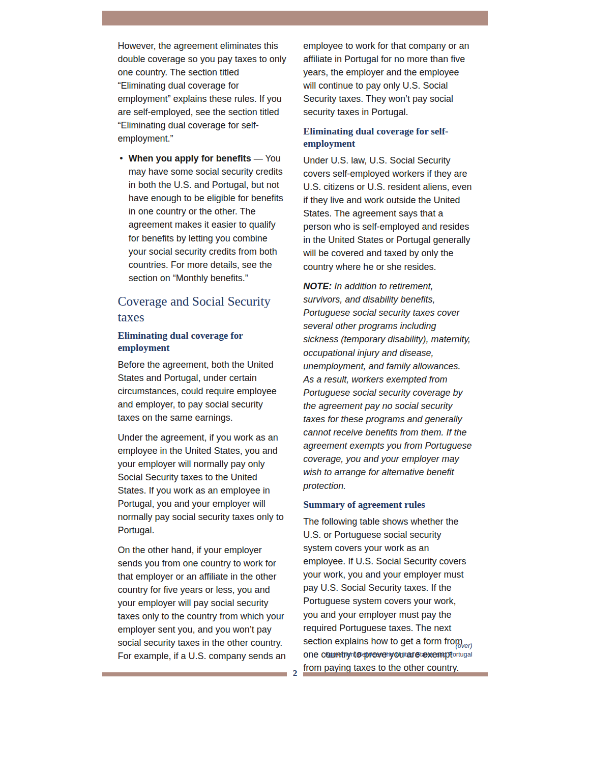However, the agreement eliminates this double coverage so you pay taxes to only one country. The section titled “Eliminating dual coverage for employment” explains these rules. If you are self-employed, see the section titled “Eliminating dual coverage for self-employment.”
When you apply for benefits — You may have some social security credits in both the U.S. and Portugal, but not have enough to be eligible for benefits in one country or the other. The agreement makes it easier to qualify for benefits by letting you combine your social security credits from both countries. For more details, see the section on “Monthly benefits.”
Coverage and Social Security taxes
Eliminating dual coverage for employment
Before the agreement, both the United States and Portugal, under certain circumstances, could require employee and employer, to pay social security taxes on the same earnings.
Under the agreement, if you work as an employee in the United States, you and your employer will normally pay only Social Security taxes to the United States. If you work as an employee in Portugal, you and your employer will normally pay social security taxes only to Portugal.
On the other hand, if your employer sends you from one country to work for that employer or an affiliate in the other country for five years or less, you and your employer will pay social security taxes only to the country from which your employer sent you, and you won’t pay social security taxes in the other country. For example, if a U.S. company sends an employee to work for that company or an affiliate in Portugal for no more than five years, the employer and the employee will continue to pay only U.S. Social Security taxes. They won’t pay social security taxes in Portugal.
Eliminating dual coverage for self-employment
Under U.S. law, U.S. Social Security covers self-employed workers if they are U.S. citizens or U.S. resident aliens, even if they live and work outside the United States. The agreement says that a person who is self-employed and resides in the United States or Portugal generally will be covered and taxed by only the country where he or she resides.
NOTE: In addition to retirement, survivors, and disability benefits, Portuguese social security taxes cover several other programs including sickness (temporary disability), maternity, occupational injury and disease, unemployment, and family allowances. As a result, workers exempted from Portuguese social security coverage by the agreement pay no social security taxes for these programs and generally cannot receive benefits from them. If the agreement exempts you from Portuguese coverage, you and your employer may wish to arrange for alternative benefit protection.
Summary of agreement rules
The following table shows whether the U.S. or Portuguese social security system covers your work as an employee. If U.S. Social Security covers your work, you and your employer must pay U.S. Social Security taxes. If the Portuguese system covers your work, you and your employer must pay the required Portuguese taxes. The next section explains how to get a form from one country to prove you are exempt from paying taxes to the other country.
(over)
Agreement Between the United States and Portugal
2